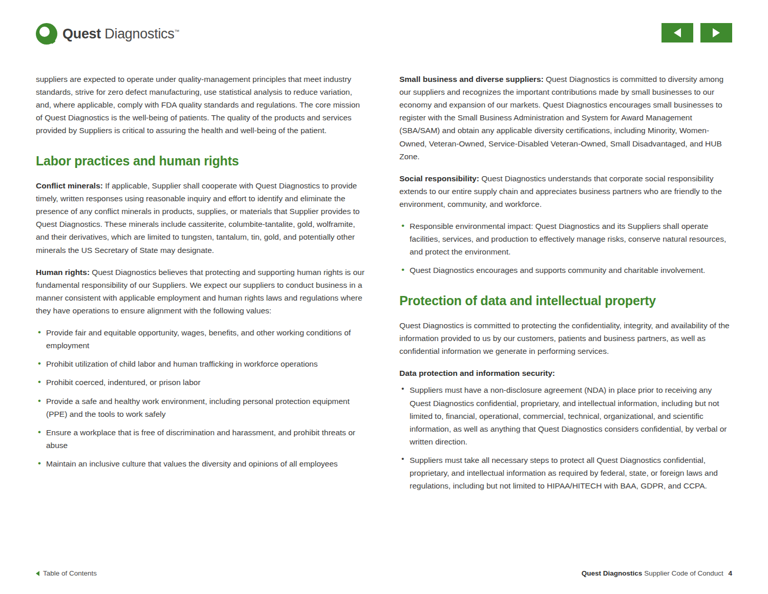Quest Diagnostics™
suppliers are expected to operate under quality-management principles that meet industry standards, strive for zero defect manufacturing, use statistical analysis to reduce variation, and, where applicable, comply with FDA quality standards and regulations. The core mission of Quest Diagnostics is the well-being of patients. The quality of the products and services provided by Suppliers is critical to assuring the health and well-being of the patient.
Labor practices and human rights
Conflict minerals: If applicable, Supplier shall cooperate with Quest Diagnostics to provide timely, written responses using reasonable inquiry and effort to identify and eliminate the presence of any conflict minerals in products, supplies, or materials that Supplier provides to Quest Diagnostics. These minerals include cassiterite, columbite-tantalite, gold, wolframite, and their derivatives, which are limited to tungsten, tantalum, tin, gold, and potentially other minerals the US Secretary of State may designate.
Human rights: Quest Diagnostics believes that protecting and supporting human rights is our fundamental responsibility of our Suppliers. We expect our suppliers to conduct business in a manner consistent with applicable employment and human rights laws and regulations where they have operations to ensure alignment with the following values:
Provide fair and equitable opportunity, wages, benefits, and other working conditions of employment
Prohibit utilization of child labor and human trafficking in workforce operations
Prohibit coerced, indentured, or prison labor
Provide a safe and healthy work environment, including personal protection equipment (PPE) and the tools to work safely
Ensure a workplace that is free of discrimination and harassment, and prohibit threats or abuse
Maintain an inclusive culture that values the diversity and opinions of all employees
Small business and diverse suppliers: Quest Diagnostics is committed to diversity among our suppliers and recognizes the important contributions made by small businesses to our economy and expansion of our markets. Quest Diagnostics encourages small businesses to register with the Small Business Administration and System for Award Management (SBA/SAM) and obtain any applicable diversity certifications, including Minority, Women-Owned, Veteran-Owned, Service-Disabled Veteran-Owned, Small Disadvantaged, and HUB Zone.
Social responsibility: Quest Diagnostics understands that corporate social responsibility extends to our entire supply chain and appreciates business partners who are friendly to the environment, community, and workforce.
Responsible environmental impact: Quest Diagnostics and its Suppliers shall operate facilities, services, and production to effectively manage risks, conserve natural resources, and protect the environment.
Quest Diagnostics encourages and supports community and charitable involvement.
Protection of data and intellectual property
Quest Diagnostics is committed to protecting the confidentiality, integrity, and availability of the information provided to us by our customers, patients and business partners, as well as confidential information we generate in performing services.
Data protection and information security:
Suppliers must have a non-disclosure agreement (NDA) in place prior to receiving any Quest Diagnostics confidential, proprietary, and intellectual information, including but not limited to, financial, operational, commercial, technical, organizational, and scientific information, as well as anything that Quest Diagnostics considers confidential, by verbal or written direction.
Suppliers must take all necessary steps to protect all Quest Diagnostics confidential, proprietary, and intellectual information as required by federal, state, or foreign laws and regulations, including but not limited to HIPAA/HITECH with BAA, GDPR, and CCPA.
Table of Contents
Quest Diagnostics Supplier Code of Conduct 4